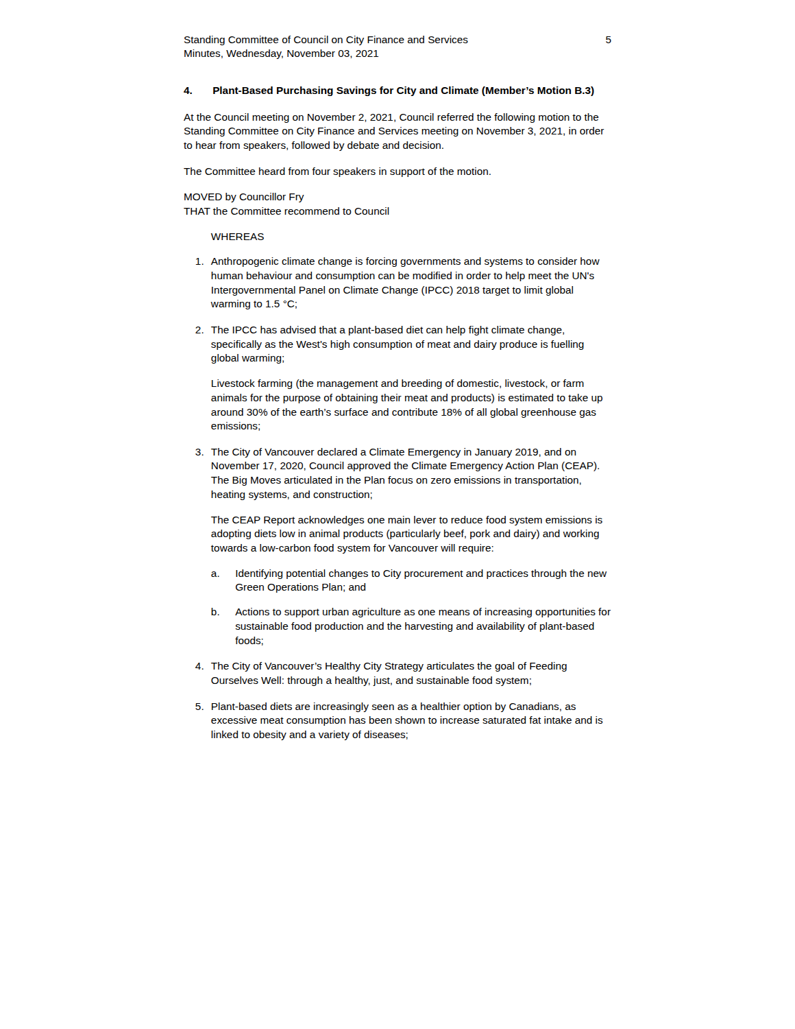Standing Committee of Council on City Finance and Services
Minutes, Wednesday, November 03, 2021
5
4. Plant-Based Purchasing Savings for City and Climate (Member’s Motion B.3)
At the Council meeting on November 2, 2021, Council referred the following motion to the Standing Committee on City Finance and Services meeting on November 3, 2021, in order to hear from speakers, followed by debate and decision.
The Committee heard from four speakers in support of the motion.
MOVED by Councillor Fry
THAT the Committee recommend to Council
WHEREAS
1.
Anthropogenic climate change is forcing governments and systems to consider how human behaviour and consumption can be modified in order to help meet the UN's Intergovernmental Panel on Climate Change (IPCC) 2018 target to limit global warming to 1.5 °C;
2.
The IPCC has advised that a plant-based diet can help fight climate change, specifically as the West's high consumption of meat and dairy produce is fuelling global warming;
Livestock farming (the management and breeding of domestic, livestock, or farm animals for the purpose of obtaining their meat and products) is estimated to take up around 30% of the earth’s surface and contribute 18% of all global greenhouse gas emissions;
3.
The City of Vancouver declared a Climate Emergency in January 2019, and on November 17, 2020, Council approved the Climate Emergency Action Plan (CEAP). The Big Moves articulated in the Plan focus on zero emissions in transportation, heating systems, and construction;
The CEAP Report acknowledges one main lever to reduce food system emissions is adopting diets low in animal products (particularly beef, pork and dairy) and working towards a low-carbon food system for Vancouver will require:
a.
Identifying potential changes to City procurement and practices through the new Green Operations Plan; and
b.
Actions to support urban agriculture as one means of increasing opportunities for sustainable food production and the harvesting and availability of plant-based foods;
4.
The City of Vancouver’s Healthy City Strategy articulates the goal of Feeding Ourselves Well: through a healthy, just, and sustainable food system;
5.
Plant-based diets are increasingly seen as a healthier option by Canadians, as excessive meat consumption has been shown to increase saturated fat intake and is linked to obesity and a variety of diseases;